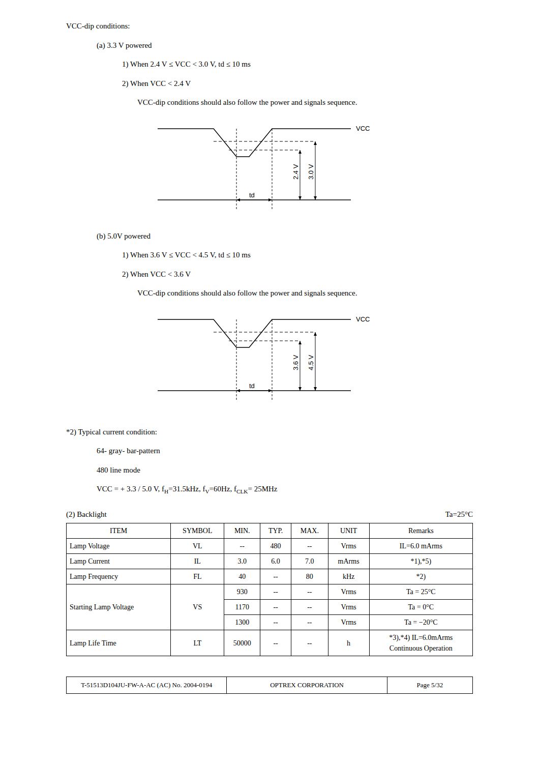VCC-dip conditions:
(a) 3.3 V powered
1) When 2.4 V ≤ VCC < 3.0 V, td ≤ 10 ms
2) When VCC < 2.4 V
VCC-dip conditions should also follow the power and signals sequence.
VCC td 2.4 V 3.0 V
(b) 5.0V powered
1) When 3.6 V ≤ VCC < 4.5 V, td ≤ 10 ms
2) When VCC < 3.6 V
VCC-dip conditions should also follow the power and signals sequence.
VCC td 3.6 V 4.5 V
*2) Typical current condition:
64- gray- bar-pattern
480 line mode
VCC = + 3.3 / 5.0 V, fH=31.5kHz, fV=60Hz, fCLK= 25MHz
(2) Backlight Ta=25°C
| ITEM | SYMBOL | MIN. | TYP. | MAX. | UNIT | Remarks |
| --- | --- | --- | --- | --- | --- | --- |
| Lamp Voltage | VL | -- | 480 | -- | Vrms | IL=6.0 mArms |
| Lamp Current | IL | 3.0 | 6.0 | 7.0 | mArms | *1),*5) |
| Lamp Frequency | FL | 40 | -- | 80 | kHz | *2) |
| Starting Lamp Voltage | VS | 930 | -- | -- | Vrms | Ta = 25°C |
| 1170 | -- | -- | Vrms | Ta = 0°C |
| 1300 | -- | -- | Vrms | Ta = −20°C |
| Lamp Life Time | LT | 50000 | -- | -- | h | *3),*4) IL=6.0mArms Continuous Operation |
T-51513D104JU-FW-A-AC (AC) No. 2004-0194
OPTREX CORPORATION
Page 5/32